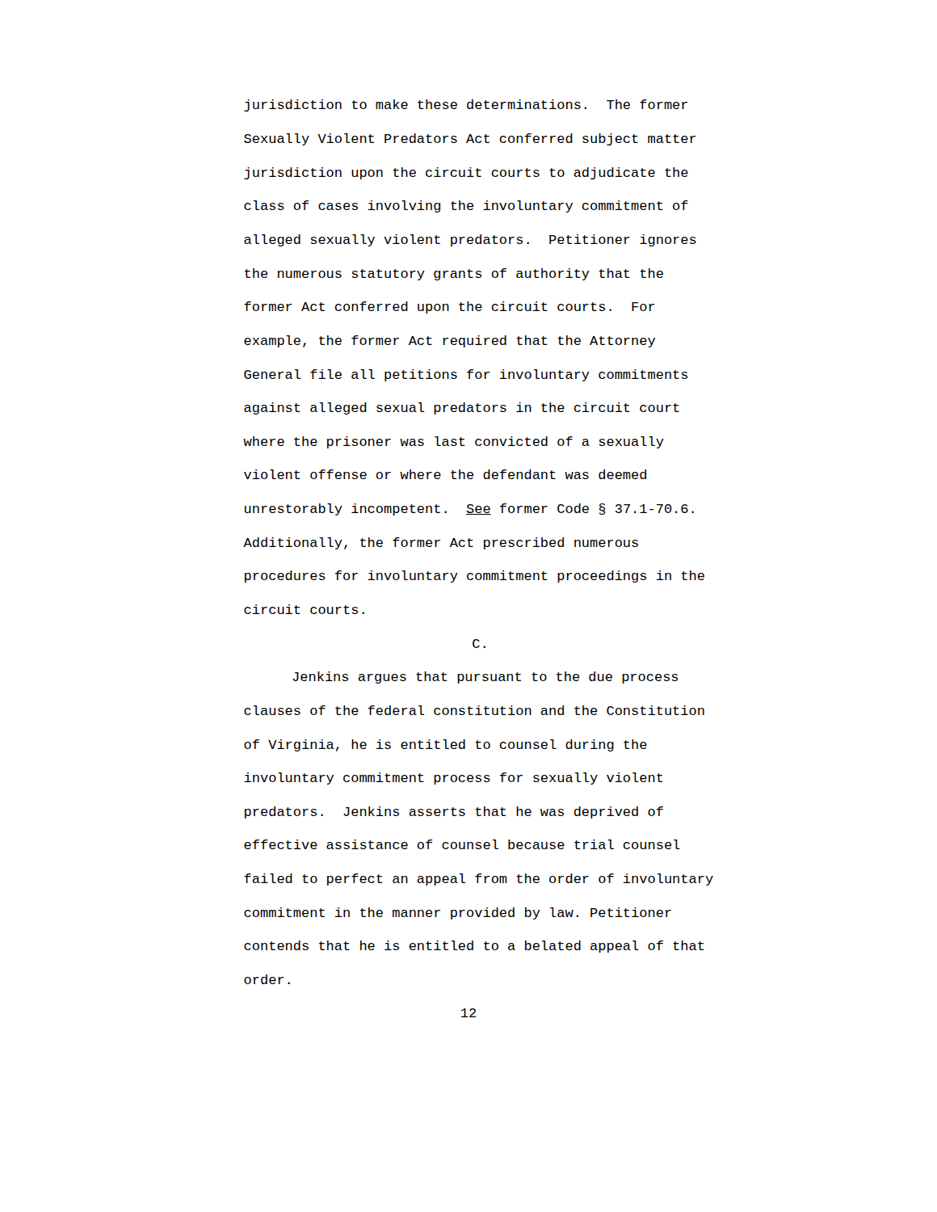jurisdiction to make these determinations. The former Sexually Violent Predators Act conferred subject matter jurisdiction upon the circuit courts to adjudicate the class of cases involving the involuntary commitment of alleged sexually violent predators. Petitioner ignores the numerous statutory grants of authority that the former Act conferred upon the circuit courts. For example, the former Act required that the Attorney General file all petitions for involuntary commitments against alleged sexual predators in the circuit court where the prisoner was last convicted of a sexually violent offense or where the defendant was deemed unrestorably incompetent. See former Code § 37.1-70.6. Additionally, the former Act prescribed numerous procedures for involuntary commitment proceedings in the circuit courts.
C.
Jenkins argues that pursuant to the due process clauses of the federal constitution and the Constitution of Virginia, he is entitled to counsel during the involuntary commitment process for sexually violent predators. Jenkins asserts that he was deprived of effective assistance of counsel because trial counsel failed to perfect an appeal from the order of involuntary commitment in the manner provided by law. Petitioner contends that he is entitled to a belated appeal of that order.
12